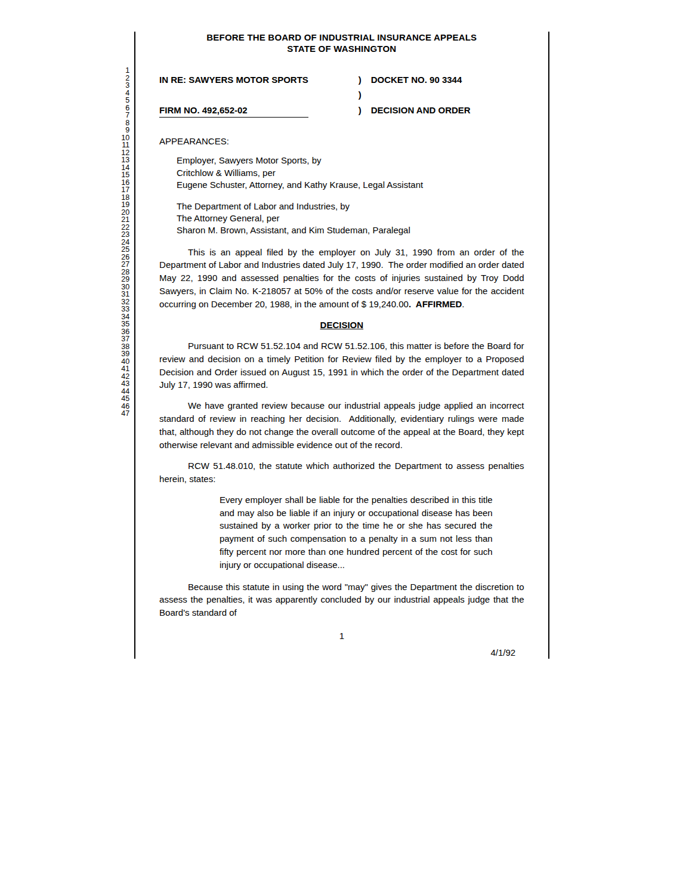1
2
3
4
5
6
7
8
9
10
11
12
13
14
15
16
17
18
19
20
21
22
23
24
25
26
27
28
29
30
31
32
33
34
35
36
37
38
39
40
41
42
43
44
45
46
47
BEFORE THE BOARD OF INDUSTRIAL INSURANCE APPEALS
STATE OF WASHINGTON
| IN RE: SAWYERS MOTOR SPORTS | ) | DOCKET NO. 90 3344 |
| | ) | |
| FIRM NO. 492,652-02 | ) | DECISION AND ORDER |
APPEARANCES:
Employer, Sawyers Motor Sports, by
Critchlow & Williams, per
Eugene Schuster, Attorney, and Kathy Krause, Legal Assistant
The Department of Labor and Industries, by
The Attorney General, per
Sharon M. Brown, Assistant, and Kim Studeman, Paralegal
This is an appeal filed by the employer on July 31, 1990 from an order of the Department of Labor and Industries dated July 17, 1990. The order modified an order dated May 22, 1990 and assessed penalties for the costs of injuries sustained by Troy Dodd Sawyers, in Claim No. K-218057 at 50% of the costs and/or reserve value for the accident occurring on December 20, 1988, in the amount of $ 19,240.00. AFFIRMED.
DECISION
Pursuant to RCW 51.52.104 and RCW 51.52.106, this matter is before the Board for review and decision on a timely Petition for Review filed by the employer to a Proposed Decision and Order issued on August 15, 1991 in which the order of the Department dated July 17, 1990 was affirmed.
We have granted review because our industrial appeals judge applied an incorrect standard of review in reaching her decision. Additionally, evidentiary rulings were made that, although they do not change the overall outcome of the appeal at the Board, they kept otherwise relevant and admissible evidence out of the record.
RCW 51.48.010, the statute which authorized the Department to assess penalties herein, states:
Every employer shall be liable for the penalties described in this title and may also be liable if an injury or occupational disease has been sustained by a worker prior to the time he or she has secured the payment of such compensation to a penalty in a sum not less than fifty percent nor more than one hundred percent of the cost for such injury or occupational disease...
Because this statute in using the word "may" gives the Department the discretion to assess the penalties, it was apparently concluded by our industrial appeals judge that the Board's standard of
1
4/1/92